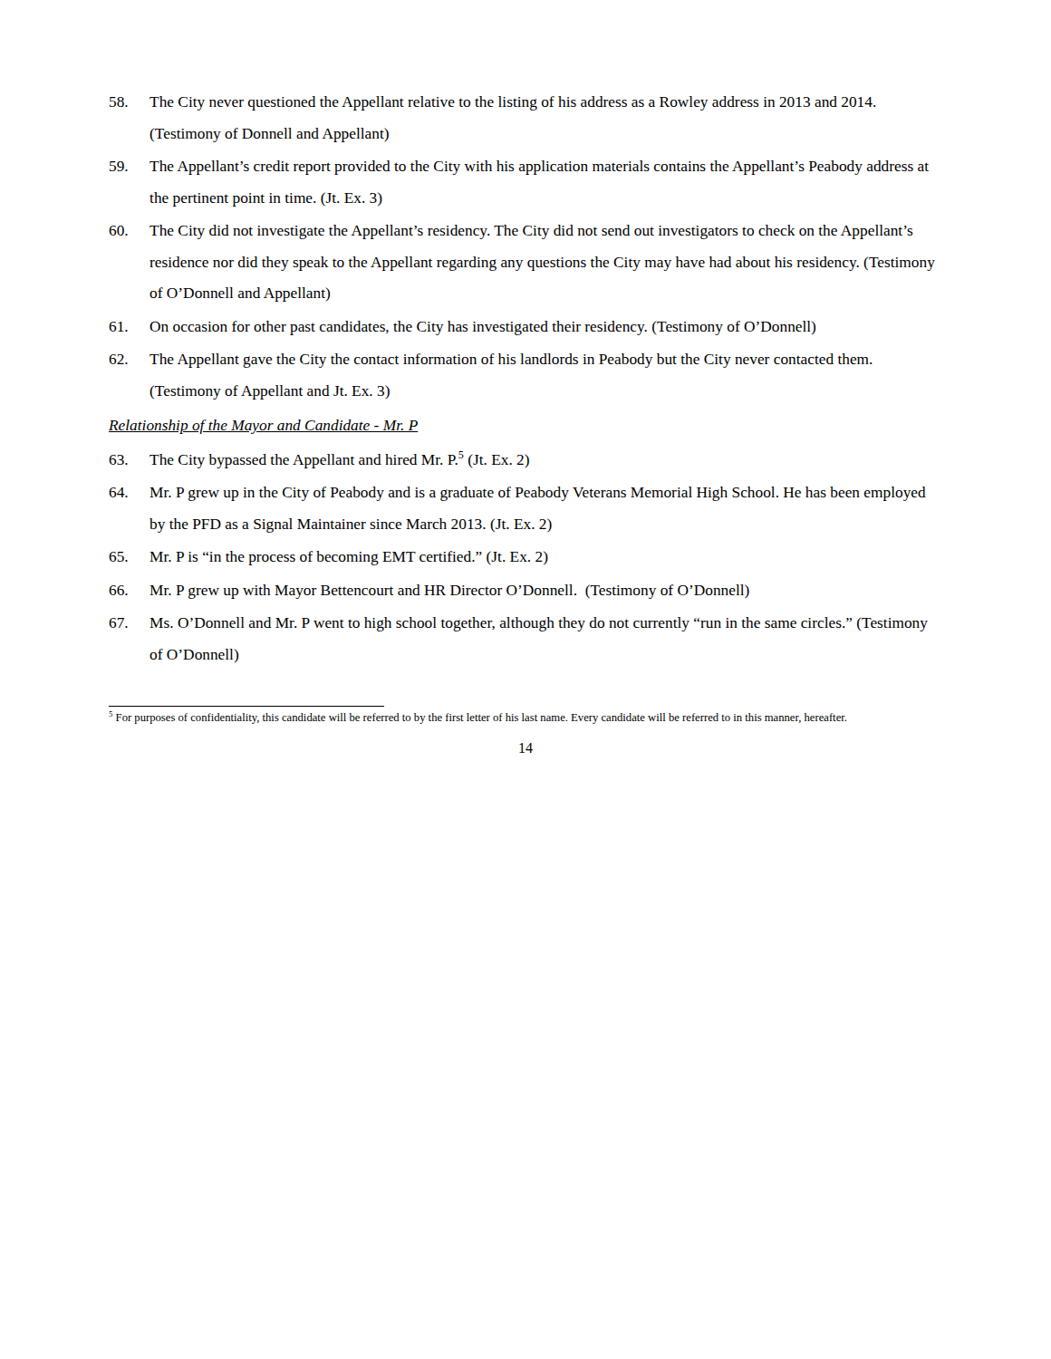58. The City never questioned the Appellant relative to the listing of his address as a Rowley address in 2013 and 2014. (Testimony of Donnell and Appellant)
59. The Appellant’s credit report provided to the City with his application materials contains the Appellant’s Peabody address at the pertinent point in time. (Jt. Ex. 3)
60. The City did not investigate the Appellant’s residency. The City did not send out investigators to check on the Appellant’s residence nor did they speak to the Appellant regarding any questions the City may have had about his residency. (Testimony of O’Donnell and Appellant)
61. On occasion for other past candidates, the City has investigated their residency. (Testimony of O’Donnell)
62. The Appellant gave the City the contact information of his landlords in Peabody but the City never contacted them. (Testimony of Appellant and Jt. Ex. 3)
Relationship of the Mayor and Candidate - Mr. P
63. The City bypassed the Appellant and hired Mr. P.5 (Jt. Ex. 2)
64. Mr. P grew up in the City of Peabody and is a graduate of Peabody Veterans Memorial High School. He has been employed by the PFD as a Signal Maintainer since March 2013. (Jt. Ex. 2)
65. Mr. P is “in the process of becoming EMT certified.” (Jt. Ex. 2)
66. Mr. P grew up with Mayor Bettencourt and HR Director O’Donnell. (Testimony of O’Donnell)
67. Ms. O’Donnell and Mr. P went to high school together, although they do not currently “run in the same circles.” (Testimony of O’Donnell)
5 For purposes of confidentiality, this candidate will be referred to by the first letter of his last name. Every candidate will be referred to in this manner, hereafter.
14